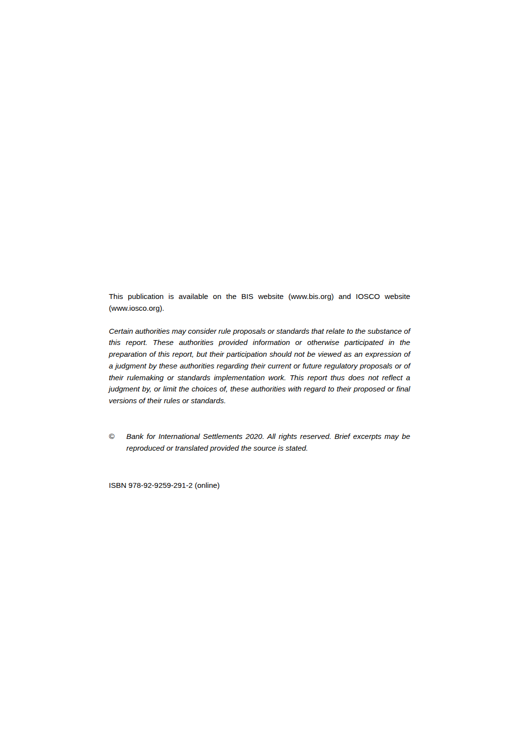This publication is available on the BIS website (www.bis.org) and IOSCO website (www.iosco.org).
Certain authorities may consider rule proposals or standards that relate to the substance of this report. These authorities provided information or otherwise participated in the preparation of this report, but their participation should not be viewed as an expression of a judgment by these authorities regarding their current or future regulatory proposals or of their rulemaking or standards implementation work. This report thus does not reflect a judgment by, or limit the choices of, these authorities with regard to their proposed or final versions of their rules or standards.
© Bank for International Settlements 2020. All rights reserved. Brief excerpts may be reproduced or translated provided the source is stated.
ISBN 978-92-9259-291-2 (online)